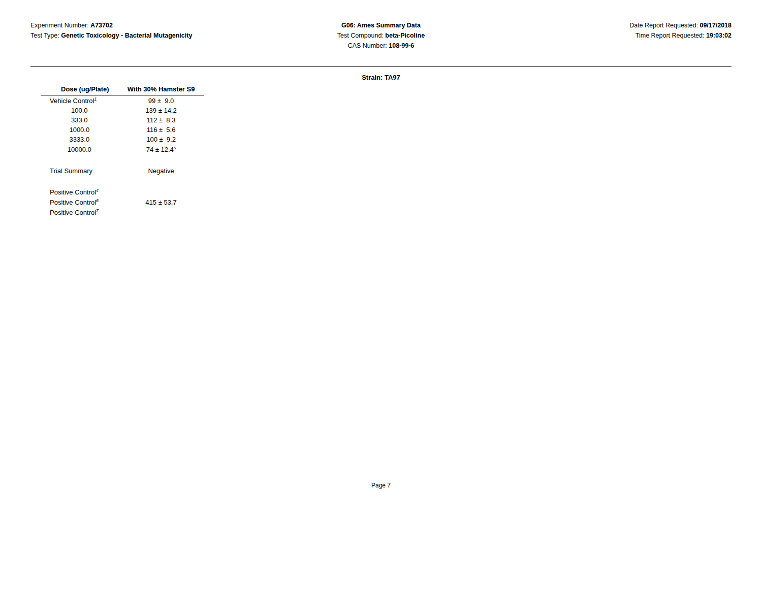Experiment Number: A73702
Test Type: Genetic Toxicology - Bacterial Mutagenicity
G06: Ames Summary Data
Test Compound: beta-Picoline
CAS Number: 108-99-6
Date Report Requested: 09/17/2018
Time Report Requested: 19:03:02
Strain: TA97
| Dose (ug/Plate) | With 30% Hamster S9 |
| --- | --- |
| Vehicle Control 1 | 99 ± 9.0 |
| 100.0 | 139 ± 14.2 |
| 333.0 | 112 ± 8.3 |
| 1000.0 | 116 ± 5.6 |
| 3333.0 | 100 ± 9.2 |
| 10000.0 | 74 ± 12.4 s |
| Trial Summary | Negative |
| Positive Control 4 | |
| Positive Control 6 | 415 ± 53.7 |
| Positive Control 7 | |
Page 7